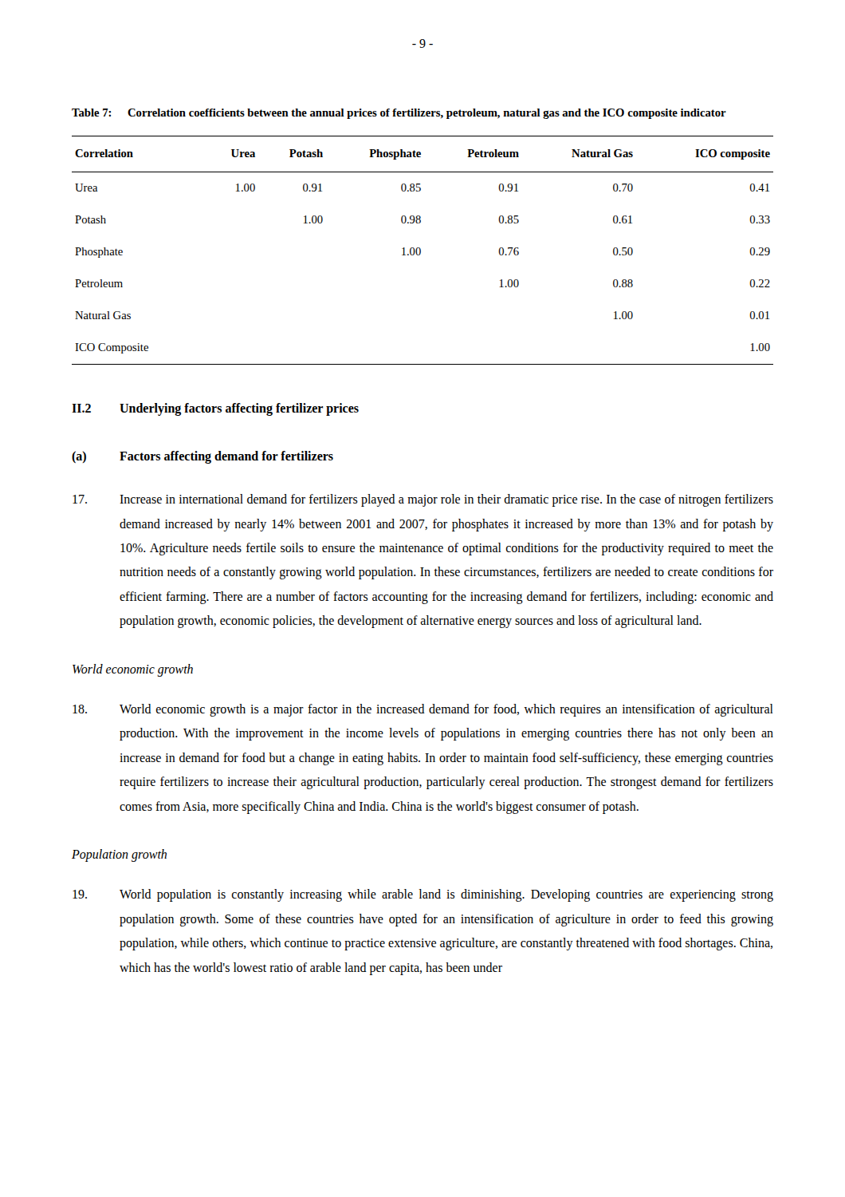- 9 -
Table 7: Correlation coefficients between the annual prices of fertilizers, petroleum, natural gas and the ICO composite indicator
| Correlation | Urea | Potash | Phosphate | Petroleum | Natural Gas | ICO composite |
| --- | --- | --- | --- | --- | --- | --- |
| Urea | 1.00 | 0.91 | 0.85 | 0.91 | 0.70 | 0.41 |
| Potash | | 1.00 | 0.98 | 0.85 | 0.61 | 0.33 |
| Phosphate | | | 1.00 | 0.76 | 0.50 | 0.29 |
| Petroleum | | | | 1.00 | 0.88 | 0.22 |
| Natural Gas | | | | | 1.00 | 0.01 |
| ICO Composite | | | | | | 1.00 |
II.2 Underlying factors affecting fertilizer prices
(a) Factors affecting demand for fertilizers
17. Increase in international demand for fertilizers played a major role in their dramatic price rise. In the case of nitrogen fertilizers demand increased by nearly 14% between 2001 and 2007, for phosphates it increased by more than 13% and for potash by 10%. Agriculture needs fertile soils to ensure the maintenance of optimal conditions for the productivity required to meet the nutrition needs of a constantly growing world population. In these circumstances, fertilizers are needed to create conditions for efficient farming. There are a number of factors accounting for the increasing demand for fertilizers, including: economic and population growth, economic policies, the development of alternative energy sources and loss of agricultural land.
World economic growth
18. World economic growth is a major factor in the increased demand for food, which requires an intensification of agricultural production. With the improvement in the income levels of populations in emerging countries there has not only been an increase in demand for food but a change in eating habits. In order to maintain food self-sufficiency, these emerging countries require fertilizers to increase their agricultural production, particularly cereal production. The strongest demand for fertilizers comes from Asia, more specifically China and India. China is the world's biggest consumer of potash.
Population growth
19. World population is constantly increasing while arable land is diminishing. Developing countries are experiencing strong population growth. Some of these countries have opted for an intensification of agriculture in order to feed this growing population, while others, which continue to practice extensive agriculture, are constantly threatened with food shortages. China, which has the world's lowest ratio of arable land per capita, has been under